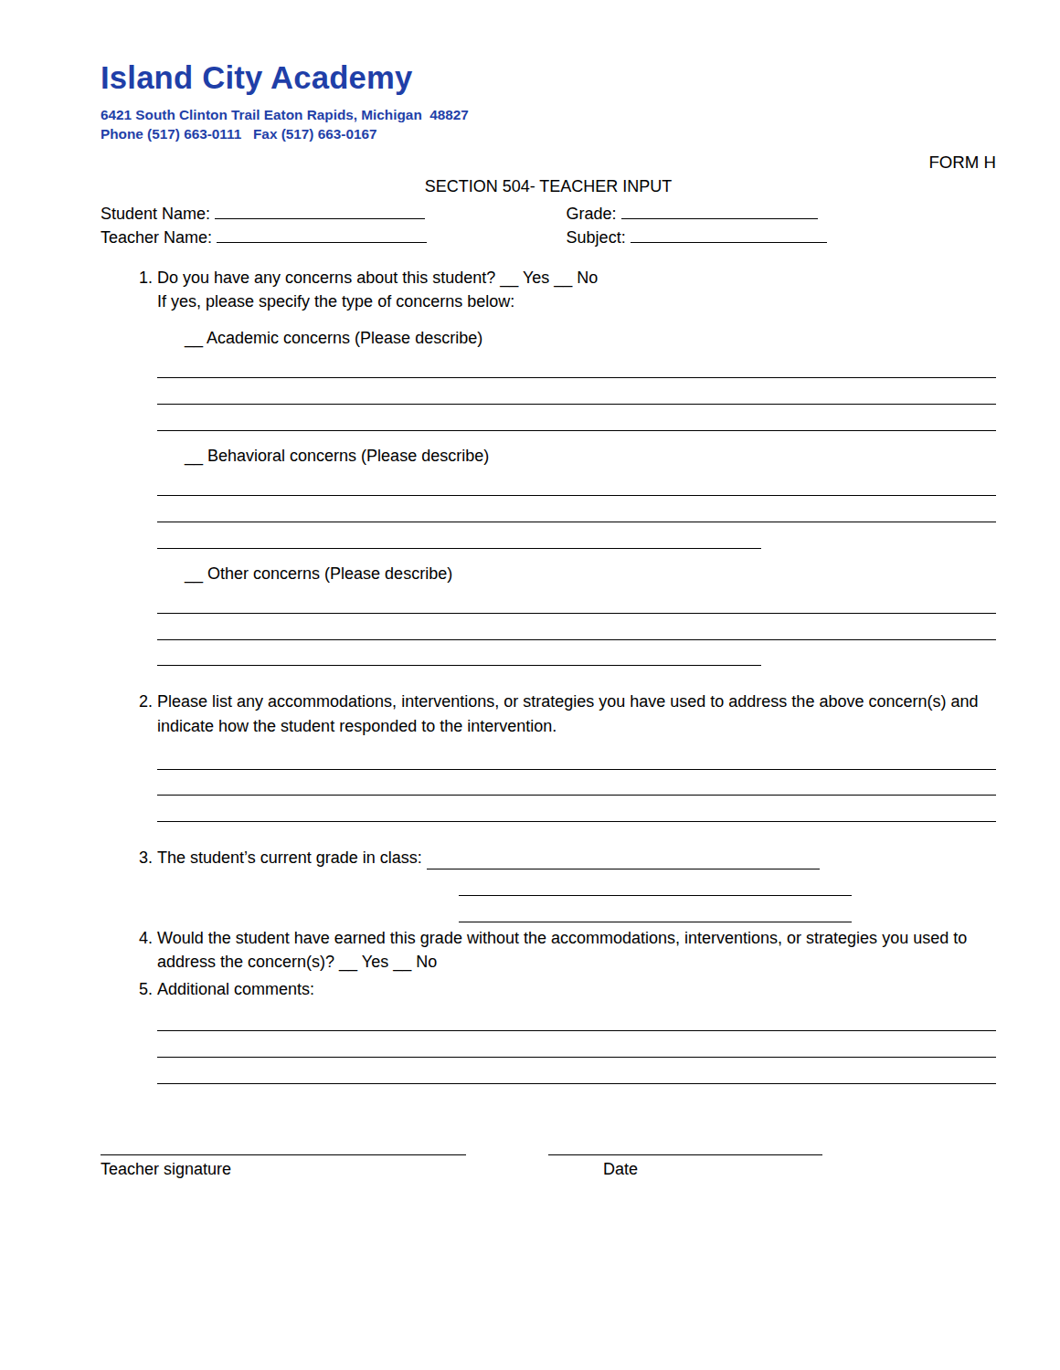Island City Academy
6421 South Clinton Trail Eaton Rapids, Michigan 48827
Phone (517) 663-0111 Fax (517) 663-0167
FORM H
SECTION 504- TEACHER INPUT
Student Name:
Grade:
Teacher Name:
Subject:
Do you have any concerns about this student? __ Yes __ No
If yes, please specify the type of concerns below:
__ Academic concerns (Please describe)
__ Behavioral concerns (Please describe)
__ Other concerns (Please describe)
Please list any accommodations, interventions, or strategies you have used to address the above concern(s) and indicate how the student responded to the intervention.
The student’s current grade in class:
Would the student have earned this grade without the accommodations, interventions, or strategies you used to address the concern(s)? __ Yes __ No
Additional comments:
Teacher signature
Date